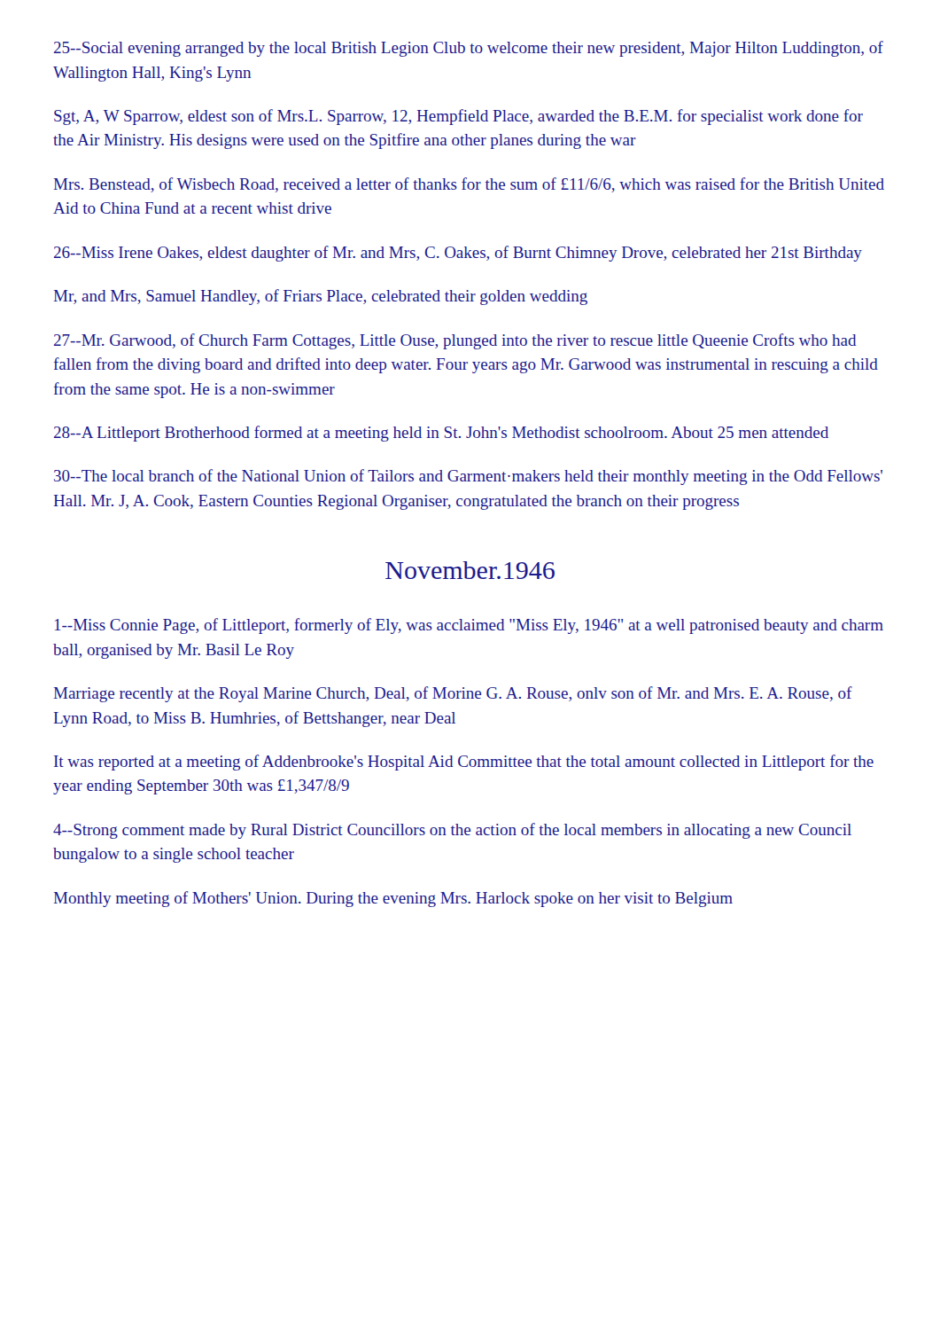25--Social evening arranged by the local British Legion Club to welcome their new president, Major Hilton Luddington, of Wallington Hall, King's Lynn
Sgt, A, W Sparrow, eldest son of Mrs.L. Sparrow, 12, Hempfield Place, awarded the B.E.M. for specialist work done for the Air Ministry. His designs were used on the Spitfire ana other planes during the war
Mrs. Benstead, of Wisbech Road, received a letter of thanks for the sum of £11/6/6, which was raised for the British United Aid to China Fund at a recent whist drive
26--Miss Irene Oakes, eldest daughter of Mr. and Mrs, C. Oakes, of Burnt Chimney Drove, celebrated her 21st Birthday
Mr, and Mrs, Samuel Handley, of Friars Place, celebrated their golden wedding
27--Mr. Garwood, of Church Farm Cottages, Little Ouse, plunged into the river to rescue little Queenie Crofts who had fallen from the diving board and drifted into deep water. Four years ago Mr. Garwood was instrumental in rescuing a child from the same spot. He is a non-swimmer
28--A Littleport Brotherhood formed at a meeting held in St. John's Methodist schoolroom. About 25 men attended
30--The local branch of the National Union of Tailors and Garment·makers held their monthly meeting in the Odd Fellows' Hall. Mr. J, A. Cook, Eastern Counties Regional Organiser, congratulated the branch on their progress
November.1946
1--Miss Connie Page, of Littleport, formerly of Ely, was acclaimed "Miss Ely, 1946" at a well patronised beauty and charm ball, organised by Mr. Basil Le Roy
Marriage recently at the Royal Marine Church, Deal, of Morine G. A. Rouse, onlv son of Mr. and Mrs. E. A. Rouse, of Lynn Road, to Miss B. Humhries, of Bettshanger, near Deal
It was reported at a meeting of Addenbrooke's Hospital Aid Committee that the total amount collected in Littleport for the year ending September 30th was £1,347/8/9
4--Strong comment made by Rural District Councillors on the action of the local members in allocating a new Council bungalow to a single school teacher
Monthly meeting of Mothers' Union. During the evening Mrs. Harlock spoke on her visit to Belgium